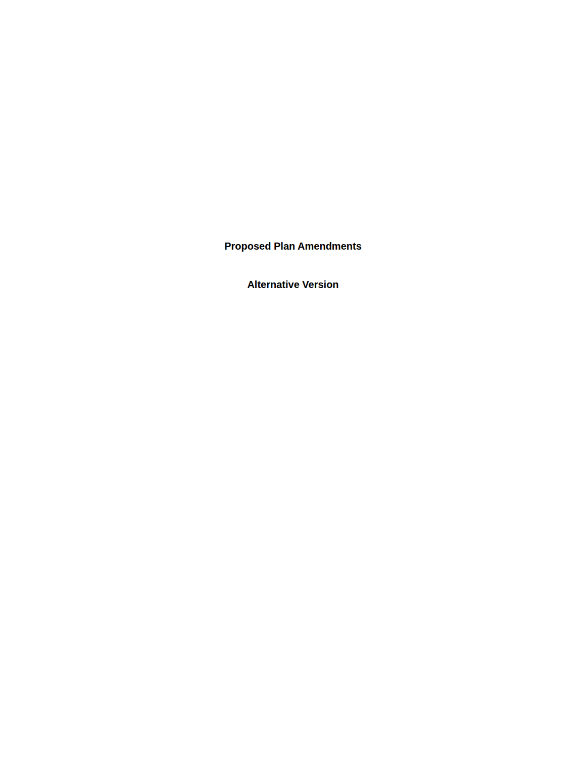Proposed Plan Amendments
Alternative Version